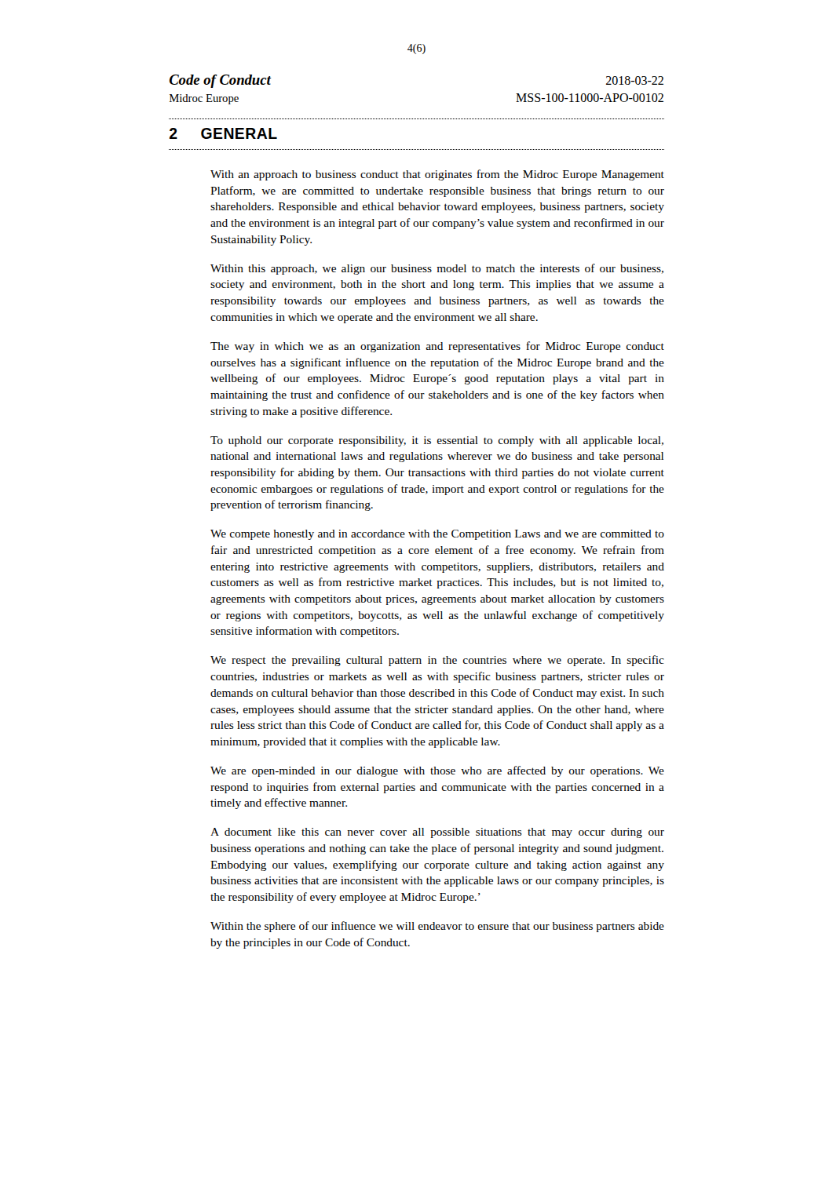4(6)
Code of Conduct
2018-03-22
Midroc Europe
MSS-100-11000-APO-00102
2 GENERAL
With an approach to business conduct that originates from the Midroc Europe Management Platform, we are committed to undertake responsible business that brings return to our shareholders. Responsible and ethical behavior toward employees, business partners, society and the environment is an integral part of our company’s value system and reconfirmed in our Sustainability Policy.
Within this approach, we align our business model to match the interests of our business, society and environment, both in the short and long term. This implies that we assume a responsibility towards our employees and business partners, as well as towards the communities in which we operate and the environment we all share.
The way in which we as an organization and representatives for Midroc Europe conduct ourselves has a significant influence on the reputation of the Midroc Europe brand and the wellbeing of our employees. Midroc Europe´s good reputation plays a vital part in maintaining the trust and confidence of our stakeholders and is one of the key factors when striving to make a positive difference.
To uphold our corporate responsibility, it is essential to comply with all applicable local, national and international laws and regulations wherever we do business and take personal responsibility for abiding by them. Our transactions with third parties do not violate current economic embargoes or regulations of trade, import and export control or regulations for the prevention of terrorism financing.
We compete honestly and in accordance with the Competition Laws and we are committed to fair and unrestricted competition as a core element of a free economy. We refrain from entering into restrictive agreements with competitors, suppliers, distributors, retailers and customers as well as from restrictive market practices. This includes, but is not limited to, agreements with competitors about prices, agreements about market allocation by customers or regions with competitors, boycotts, as well as the unlawful exchange of competitively sensitive information with competitors.
We respect the prevailing cultural pattern in the countries where we operate. In specific countries, industries or markets as well as with specific business partners, stricter rules or demands on cultural behavior than those described in this Code of Conduct may exist. In such cases, employees should assume that the stricter standard applies. On the other hand, where rules less strict than this Code of Conduct are called for, this Code of Conduct shall apply as a minimum, provided that it complies with the applicable law.
We are open-minded in our dialogue with those who are affected by our operations. We respond to inquiries from external parties and communicate with the parties concerned in a timely and effective manner.
A document like this can never cover all possible situations that may occur during our business operations and nothing can take the place of personal integrity and sound judgment. Embodying our values, exemplifying our corporate culture and taking action against any business activities that are inconsistent with the applicable laws or our company principles, is the responsibility of every employee at Midroc Europe.’
Within the sphere of our influence we will endeavor to ensure that our business partners abide by the principles in our Code of Conduct.